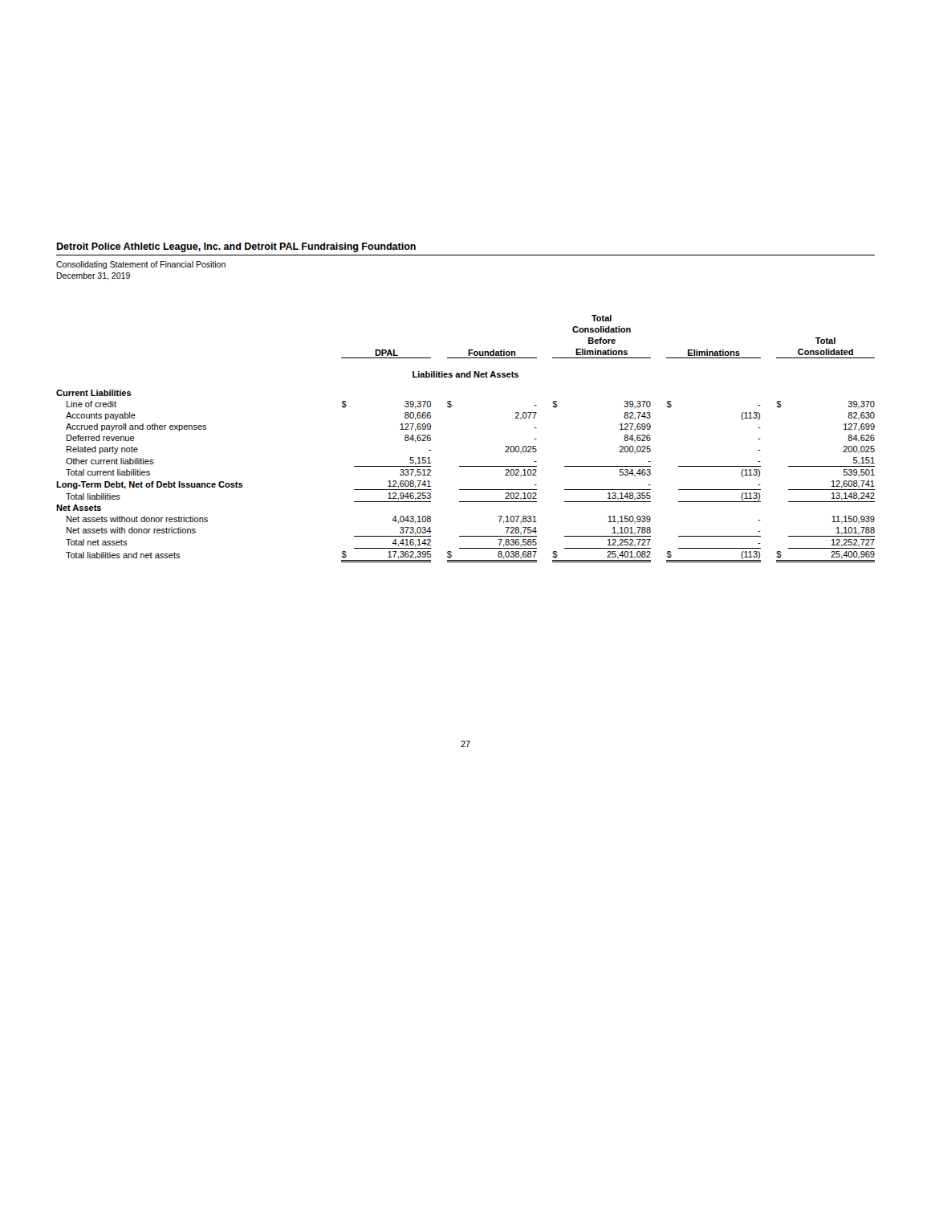Detroit Police Athletic League, Inc. and Detroit PAL Fundraising Foundation
Consolidating Statement of Financial Position
December 31, 2019
| | DPAL | | Foundation | | Total Consolidation Before Eliminations | | Eliminations | | Total Consolidated |
| --- | --- | --- | --- | --- | --- | --- | --- | --- | --- |
| Liabilities and Net Assets |
| Current Liabilities | |
| Line of credit | $ | 39,370 | | $ | - | | $ | 39,370 | | $ | - | | $ | 39,370 |
| Accounts payable | | 80,666 | | | 2,077 | | | 82,743 | | | (113) | | | 82,630 |
| Accrued payroll and other expenses | | 127,699 | | | - | | | 127,699 | | | - | | | 127,699 |
| Deferred revenue | | 84,626 | | | - | | | 84,626 | | | - | | | 84,626 |
| Related party note | | - | | | 200,025 | | | 200,025 | | | - | | | 200,025 |
| Other current liabilities | | 5,151 | | | - | | | - | | | - | | | 5,151 |
| Total current liabilities | | 337,512 | | | 202,102 | | | 534,463 | | | (113) | | | 539,501 |
| Long-Term Debt, Net of Debt Issuance Costs | | 12,608,741 | | | - | | | - | | | - | | | 12,608,741 |
| Total liabilities | | 12,946,253 | | | 202,102 | | | 13,148,355 | | | (113) | | | 13,148,242 |
| Net Assets | |
| Net assets without donor restrictions | | 4,043,108 | | | 7,107,831 | | | 11,150,939 | | | - | | | 11,150,939 |
| Net assets with donor restrictions | | 373,034 | | | 728,754 | | | 1,101,788 | | | - | | | 1,101,788 |
| Total net assets | | 4,416,142 | | | 7,836,585 | | | 12,252,727 | | | - | | | 12,252,727 |
| Total liabilities and net assets | $ | 17,362,395 | | $ | 8,038,687 | | $ | 25,401,082 | | $ | (113) | | $ | 25,400,969 |
27